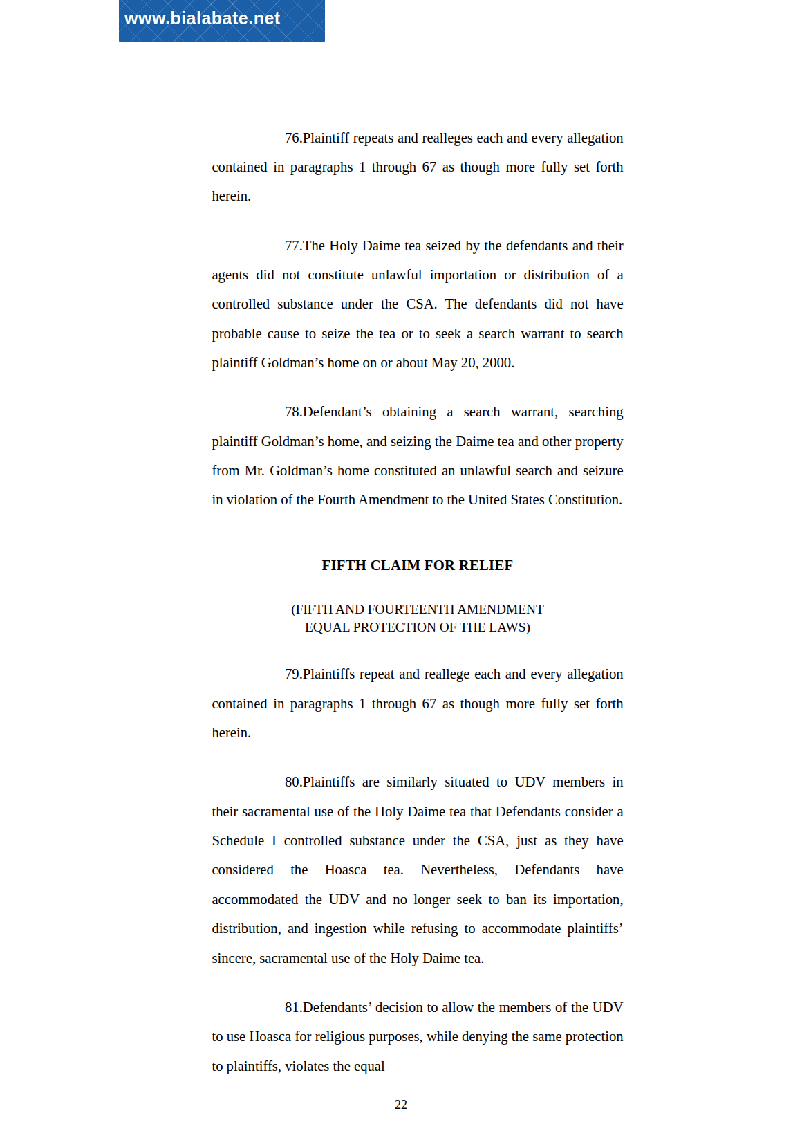www.bialabate.net
76. Plaintiff repeats and realleges each and every allegation contained in paragraphs 1 through 67 as though more fully set forth herein.
77. The Holy Daime tea seized by the defendants and their agents did not constitute unlawful importation or distribution of a controlled substance under the CSA. The defendants did not have probable cause to seize the tea or to seek a search warrant to search plaintiff Goldman’s home on or about May 20, 2000.
78. Defendant’s obtaining a search warrant, searching plaintiff Goldman’s home, and seizing the Daime tea and other property from Mr. Goldman’s home constituted an unlawful search and seizure in violation of the Fourth Amendment to the United States Constitution.
FIFTH CLAIM FOR RELIEF
(FIFTH AND FOURTEENTH AMENDMENT
EQUAL PROTECTION OF THE LAWS)
79. Plaintiffs repeat and reallege each and every allegation contained in paragraphs 1 through 67 as though more fully set forth herein.
80. Plaintiffs are similarly situated to UDV members in their sacramental use of the Holy Daime tea that Defendants consider a Schedule I controlled substance under the CSA, just as they have considered the Hoasca tea. Nevertheless, Defendants have accommodated the UDV and no longer seek to ban its importation, distribution, and ingestion while refusing to accommodate plaintiffs’ sincere, sacramental use of the Holy Daime tea.
81. Defendants’ decision to allow the members of the UDV to use Hoasca for religious purposes, while denying the same protection to plaintiffs, violates the equal
22